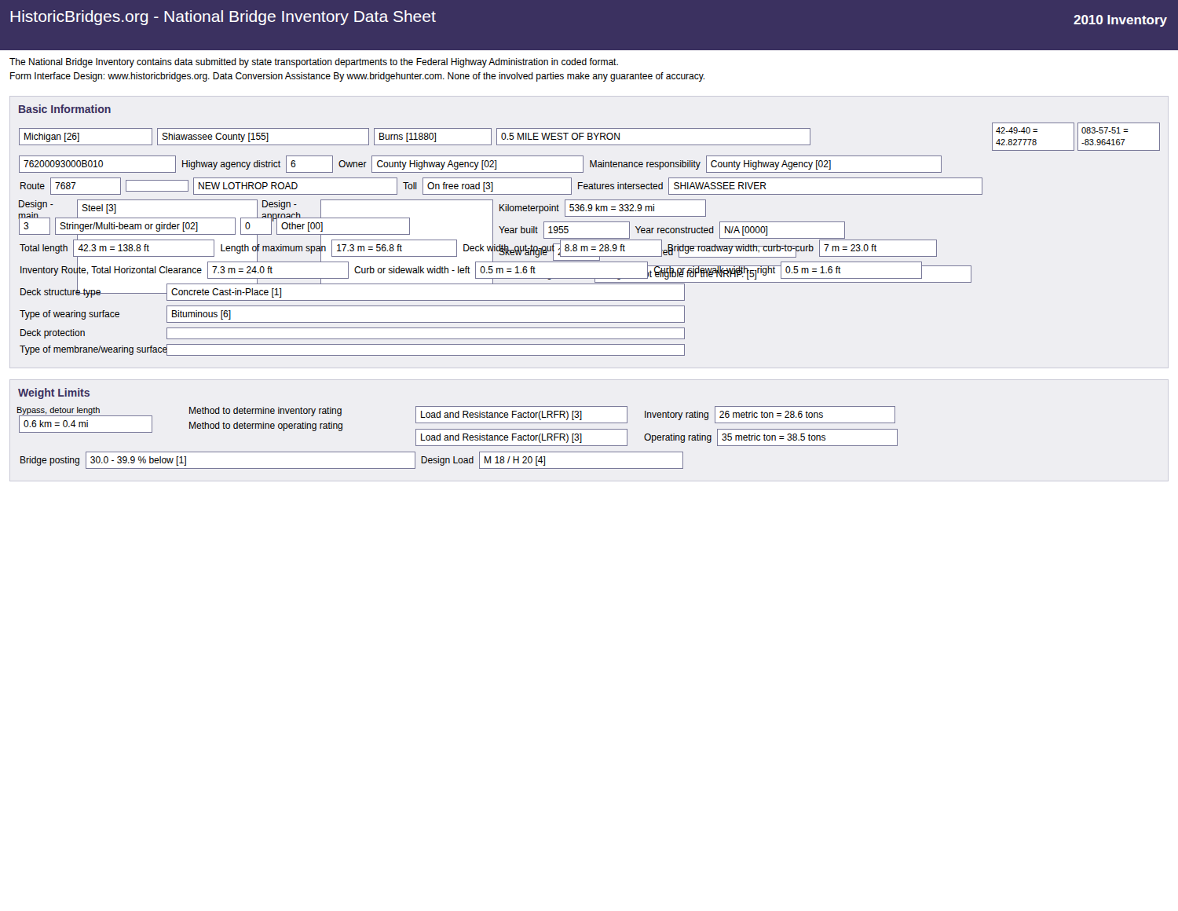HistoricBridges.org - National Bridge Inventory Data Sheet
2010 Inventory
The National Bridge Inventory contains data submitted by state transportation departments to the Federal Highway Administration in coded format.
Form Interface Design: www.historicbridges.org. Data Conversion Assistance By www.bridgehunter.com. None of the involved parties make any guarantee of accuracy.
Basic Information
Michigan [26]
Shiawassee County [155]
Burns [11880]
0.5 MILE WEST OF BYRON
42-49-40 = 42.827778
083-57-51 = -83.964167
76200093000B010
Highway agency district
6
Owner
County Highway Agency [02]
Maintenance responsibility
County Highway Agency [02]
Route
7687
NEW LOTHROP ROAD
Toll
On free road [3]
Features intersected
SHIAWASSEE RIVER
Design - main
Steel [3]
Design - approach
Kilometerpoint
536.9 km = 332.9 mi
Year built
1955
Year reconstructed
N/A [0000]
Skew angle
25
Structure Flared
Historical significance
Bridge is not eligible for the NRHP. [5]
3
Stringer/Multi-beam or girder [02]
0
Other [00]
Total length
42.3 m = 138.8 ft
Length of maximum span
17.3 m = 56.8 ft
Deck width, out-to-out
8.8 m = 28.9 ft
Bridge roadway width, curb-to-curb
7 m = 23.0 ft
Inventory Route, Total Horizontal Clearance
7.3 m = 24.0 ft
Curb or sidewalk width - left
0.5 m = 1.6 ft
Curb or sidewalk width - right
0.5 m = 1.6 ft
Deck structure type
Concrete Cast-in-Place [1]
Type of wearing surface
Bituminous [6]
Deck protection
Type of membrane/wearing surface
Weight Limits
Bypass, detour length
0.6 km = 0.4 mi
Method to determine inventory rating
Method to determine operating rating
Load and Resistance Factor(LRFR) [3]
Load and Resistance Factor(LRFR) [3]
Inventory rating
26 metric ton = 28.6 tons
Operating rating
35 metric ton = 38.5 tons
Bridge posting
30.0 - 39.9 % below [1]
Design Load
M 18 / H 20 [4]